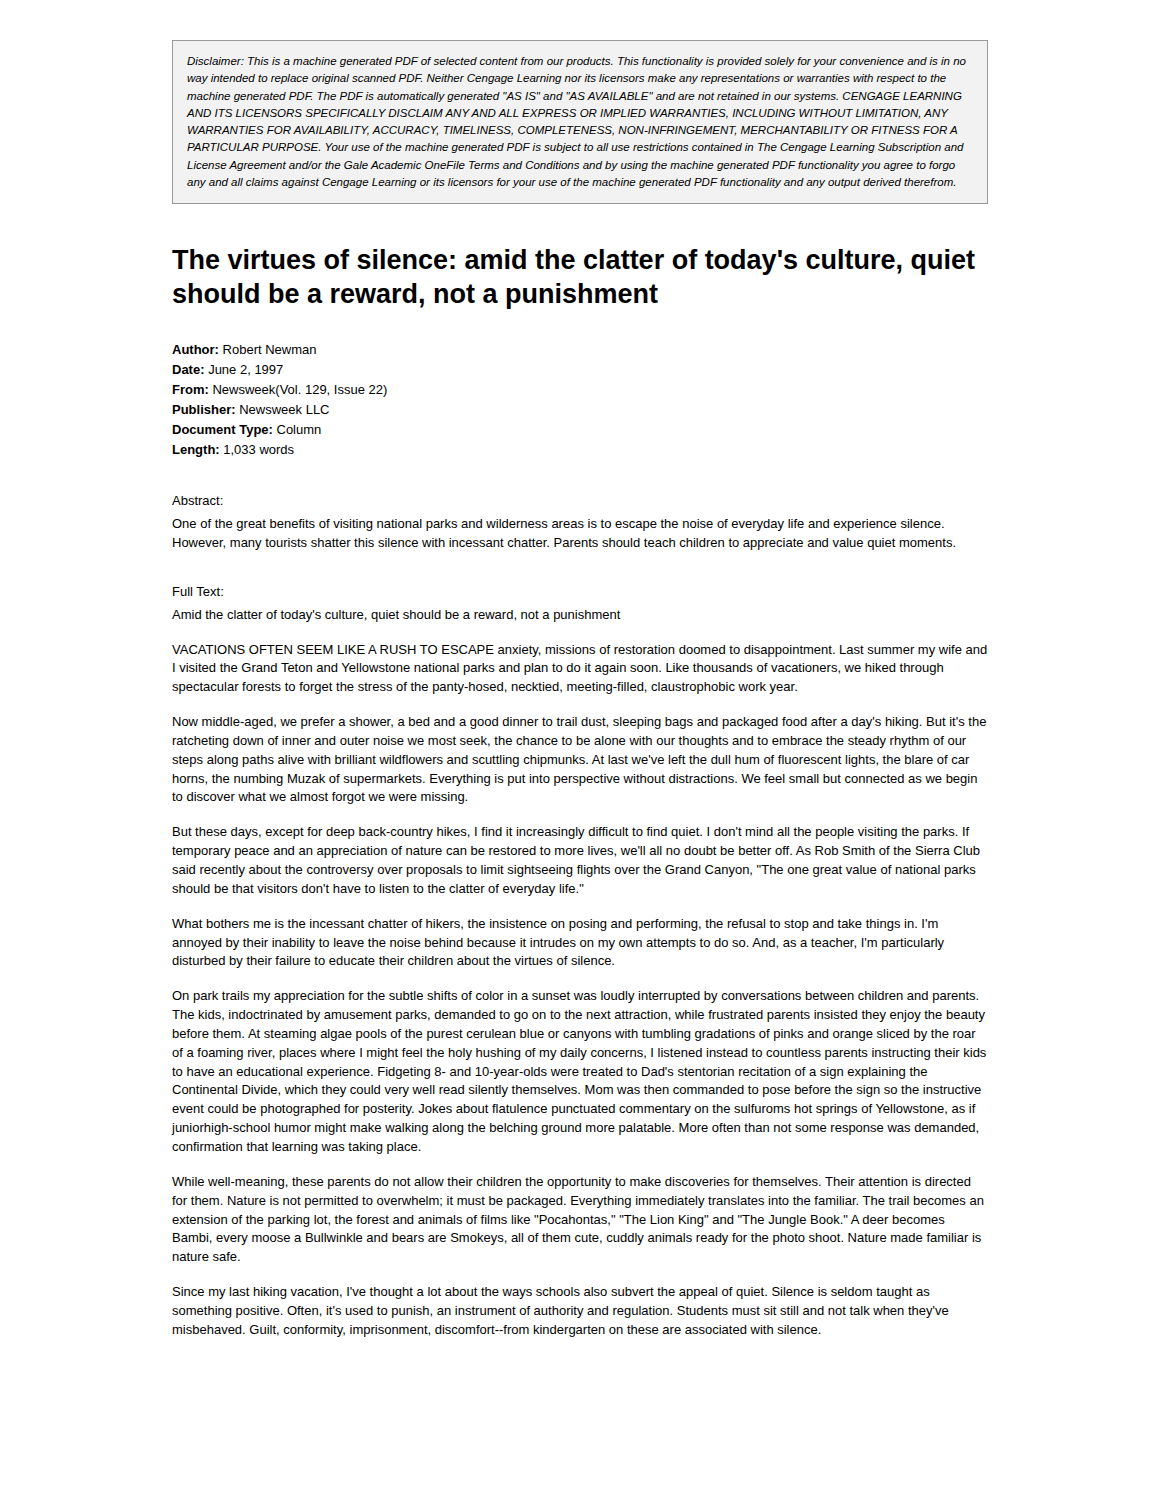Disclaimer: This is a machine generated PDF of selected content from our products. This functionality is provided solely for your convenience and is in no way intended to replace original scanned PDF. Neither Cengage Learning nor its licensors make any representations or warranties with respect to the machine generated PDF. The PDF is automatically generated "AS IS" and "AS AVAILABLE" and are not retained in our systems. CENGAGE LEARNING AND ITS LICENSORS SPECIFICALLY DISCLAIM ANY AND ALL EXPRESS OR IMPLIED WARRANTIES, INCLUDING WITHOUT LIMITATION, ANY WARRANTIES FOR AVAILABILITY, ACCURACY, TIMELINESS, COMPLETENESS, NON-INFRINGEMENT, MERCHANTABILITY OR FITNESS FOR A PARTICULAR PURPOSE. Your use of the machine generated PDF is subject to all use restrictions contained in The Cengage Learning Subscription and License Agreement and/or the Gale Academic OneFile Terms and Conditions and by using the machine generated PDF functionality you agree to forgo any and all claims against Cengage Learning or its licensors for your use of the machine generated PDF functionality and any output derived therefrom.
The virtues of silence: amid the clatter of today's culture, quiet should be a reward, not a punishment
Author: Robert Newman
Date: June 2, 1997
From: Newsweek(Vol. 129, Issue 22)
Publisher: Newsweek LLC
Document Type: Column
Length: 1,033 words
Abstract:
One of the great benefits of visiting national parks and wilderness areas is to escape the noise of everyday life and experience silence. However, many tourists shatter this silence with incessant chatter. Parents should teach children to appreciate and value quiet moments.
Full Text:
Amid the clatter of today's culture, quiet should be a reward, not a punishment
VACATIONS OFTEN SEEM LIKE A RUSH TO ESCAPE anxiety, missions of restoration doomed to disappointment. Last summer my wife and I visited the Grand Teton and Yellowstone national parks and plan to do it again soon. Like thousands of vacationers, we hiked through spectacular forests to forget the stress of the panty-hosed, necktied, meeting-filled, claustrophobic work year.
Now middle-aged, we prefer a shower, a bed and a good dinner to trail dust, sleeping bags and packaged food after a day's hiking. But it's the ratcheting down of inner and outer noise we most seek, the chance to be alone with our thoughts and to embrace the steady rhythm of our steps along paths alive with brilliant wildflowers and scuttling chipmunks. At last we've left the dull hum of fluorescent lights, the blare of car horns, the numbing Muzak of supermarkets. Everything is put into perspective without distractions. We feel small but connected as we begin to discover what we almost forgot we were missing.
But these days, except for deep back-country hikes, I find it increasingly difficult to find quiet. I don't mind all the people visiting the parks. If temporary peace and an appreciation of nature can be restored to more lives, we'll all no doubt be better off. As Rob Smith of the Sierra Club said recently about the controversy over proposals to limit sightseeing flights over the Grand Canyon, "The one great value of national parks should be that visitors don't have to listen to the clatter of everyday life."
What bothers me is the incessant chatter of hikers, the insistence on posing and performing, the refusal to stop and take things in. I'm annoyed by their inability to leave the noise behind because it intrudes on my own attempts to do so. And, as a teacher, I'm particularly disturbed by their failure to educate their children about the virtues of silence.
On park trails my appreciation for the subtle shifts of color in a sunset was loudly interrupted by conversations between children and parents. The kids, indoctrinated by amusement parks, demanded to go on to the next attraction, while frustrated parents insisted they enjoy the beauty before them. At steaming algae pools of the purest cerulean blue or canyons with tumbling gradations of pinks and orange sliced by the roar of a foaming river, places where I might feel the holy hushing of my daily concerns, I listened instead to countless parents instructing their kids to have an educational experience. Fidgeting 8- and 10-year-olds were treated to Dad's stentorian recitation of a sign explaining the Continental Divide, which they could very well read silently themselves. Mom was then commanded to pose before the sign so the instructive event could be photographed for posterity. Jokes about flatulence punctuated commentary on the sulfuroms hot springs of Yellowstone, as if juniorhigh-school humor might make walking along the belching ground more palatable. More often than not some response was demanded, confirmation that learning was taking place.
While well-meaning, these parents do not allow their children the opportunity to make discoveries for themselves. Their attention is directed for them. Nature is not permitted to overwhelm; it must be packaged. Everything immediately translates into the familiar. The trail becomes an extension of the parking lot, the forest and animals of films like "Pocahontas," "The Lion King" and "The Jungle Book." A deer becomes Bambi, every moose a Bullwinkle and bears are Smokeys, all of them cute, cuddly animals ready for the photo shoot. Nature made familiar is nature safe.
Since my last hiking vacation, I've thought a lot about the ways schools also subvert the appeal of quiet. Silence is seldom taught as something positive. Often, it's used to punish, an instrument of authority and regulation. Students must sit still and not talk when they've misbehaved. Guilt, conformity, imprisonment, discomfort--from kindergarten on these are associated with silence.